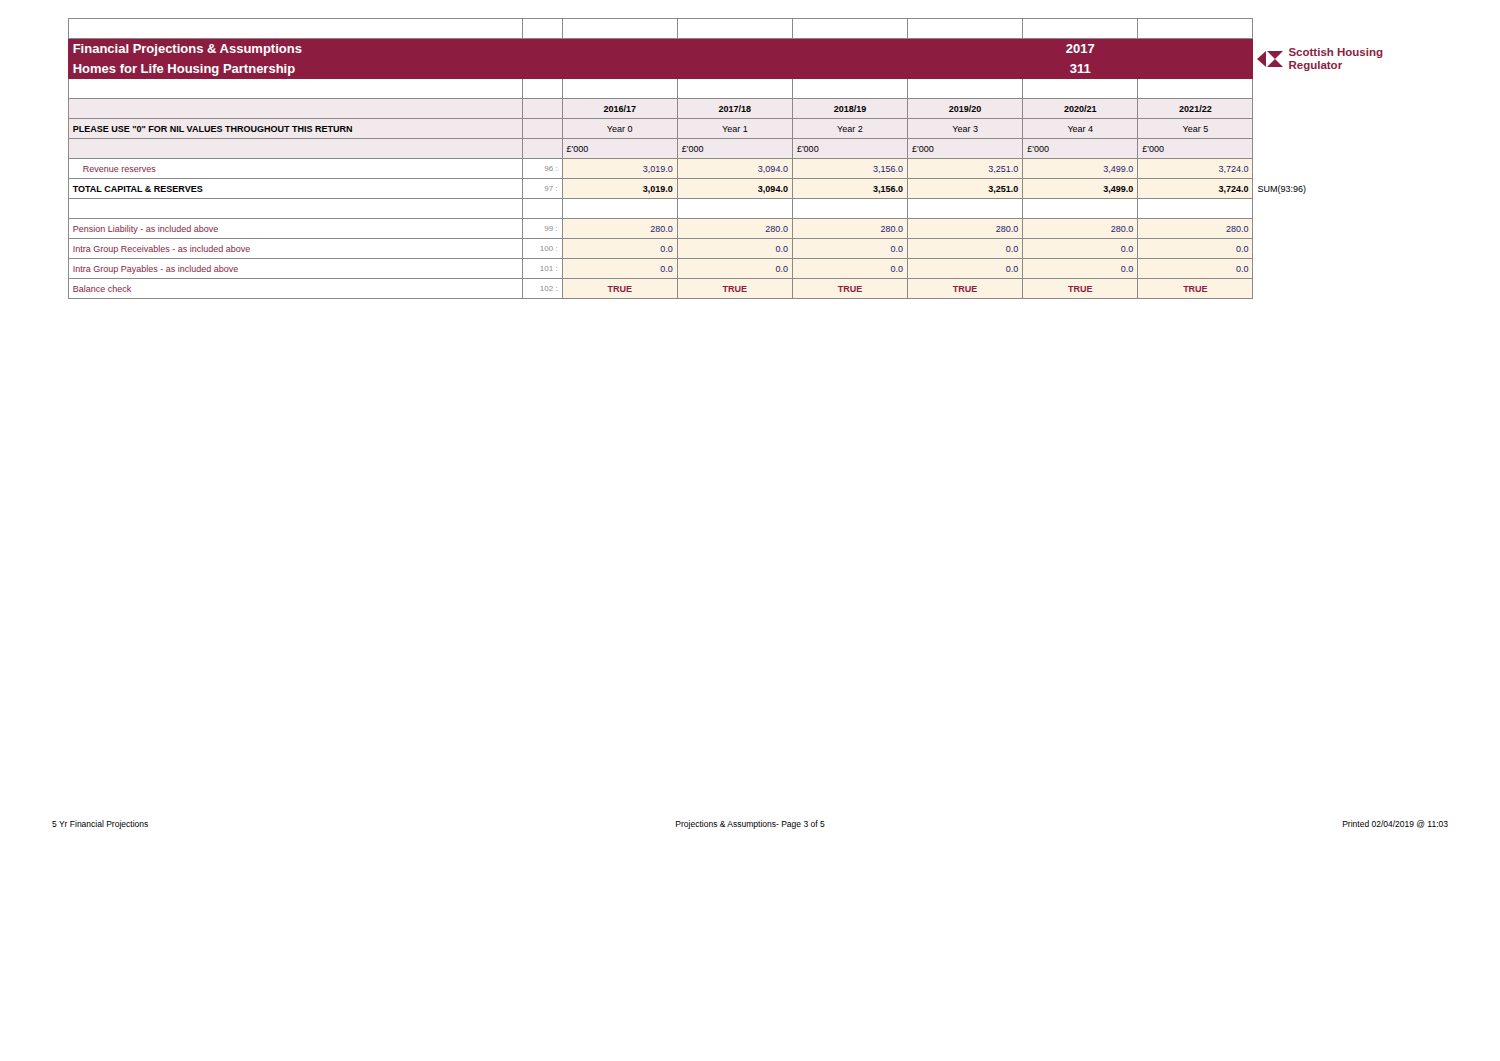| | Financial Projections & Assumptions | | | | | 2017 | | Scottish Housing Regulator |
| | Homes for Life Housing Partnership | | | | | 311 | |
| | | | 2016/17 | 2017/18 | 2018/19 | 2019/20 | 2020/21 | 2021/22 | |
| | PLEASE USE "0" FOR NIL VALUES THROUGHOUT THIS RETURN | | Year 0 | Year 1 | Year 2 | Year 3 | Year 4 | Year 5 | |
| | | | £'000 | £'000 | £'000 | £'000 | £'000 | £'000 | |
| | Revenue reserves | 96 : | 3,019.0 | 3,094.0 | 3,156.0 | 3,251.0 | 3,499.0 | 3,724.0 | |
| | TOTAL CAPITAL & RESERVES | 97 : | 3,019.0 | 3,094.0 | 3,156.0 | 3,251.0 | 3,499.0 | 3,724.0 | SUM(93:96) |
| | Pension Liability - as included above | 99 : | 280.0 | 280.0 | 280.0 | 280.0 | 280.0 | 280.0 | |
| | Intra Group Receivables - as included above | 100 : | 0.0 | 0.0 | 0.0 | 0.0 | 0.0 | 0.0 | |
| | Intra Group Payables - as included above | 101 : | 0.0 | 0.0 | 0.0 | 0.0 | 0.0 | 0.0 | |
| | Balance check | 102 : | TRUE | TRUE | TRUE | TRUE | TRUE | TRUE | |
5 Yr Financial Projections
Projections & Assumptions- Page 3 of 5
Printed 02/04/2019 @ 11:03